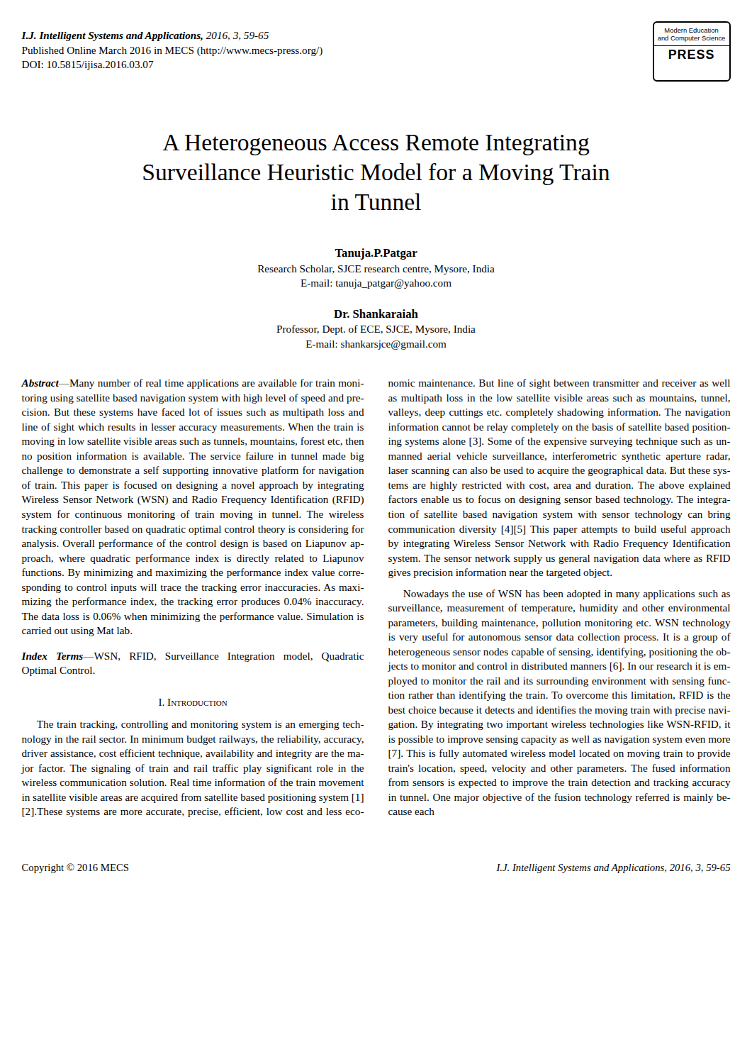I.J. Intelligent Systems and Applications, 2016, 3, 59-65
Published Online March 2016 in MECS (http://www.mecs-press.org/)
DOI: 10.5815/ijisa.2016.03.07
Modern Education
and Computer Science PRESS
A Heterogeneous Access Remote Integrating
Surveillance Heuristic Model for a Moving Train
in Tunnel
Tanuja.P.Patgar
Research Scholar, SJCE research centre, Mysore, India
E-mail: tanuja_patgar@yahoo.com
Dr. Shankaraiah
Professor, Dept. of ECE, SJCE, Mysore, India
E-mail: shankarsjce@gmail.com
Abstract—Many number of real time applications are available for train monitoring using satellite based navigation system with high level of speed and precision. But these systems have faced lot of issues such as multipath loss and line of sight which results in lesser accuracy measurements. When the train is moving in low satellite visible areas such as tunnels, mountains, forest etc, then no position information is available. The service failure in tunnel made big challenge to demonstrate a self supporting innovative platform for navigation of train. This paper is focused on designing a novel approach by integrating Wireless Sensor Network (WSN) and Radio Frequency Identification (RFID) system for continuous monitoring of train moving in tunnel. The wireless tracking controller based on quadratic optimal control theory is considering for analysis. Overall performance of the control design is based on Liapunov approach, where quadratic performance index is directly related to Liapunov functions. By minimizing and maximizing the performance index value corresponding to control inputs will trace the tracking error inaccuracies. As maximizing the performance index, the tracking error produces 0.04% inaccuracy. The data loss is 0.06% when minimizing the performance value. Simulation is carried out using Mat lab.
Index Terms—WSN, RFID, Surveillance Integration model, Quadratic Optimal Control.
I. Introduction
The train tracking, controlling and monitoring system is an emerging technology in the rail sector. In minimum budget railways, the reliability, accuracy, driver assistance, cost efficient technique, availability and integrity are the major factor. The signaling of train and rail traffic play significant role in the wireless communication solution. Real time information of the train movement in satellite visible areas are acquired from satellite based positioning system [1] [2].These systems are more accurate, precise, efficient, low cost and less economic maintenance. But line of sight between transmitter and receiver as well as multipath loss in the low satellite visible areas such as mountains, tunnel, valleys, deep cuttings etc. completely shadowing information. The navigation information cannot be relay completely on the basis of satellite based positioning systems alone [3]. Some of the expensive surveying technique such as unmanned aerial vehicle surveillance, interferometric synthetic aperture radar, laser scanning can also be used to acquire the geographical data. But these systems are highly restricted with cost, area and duration. The above explained factors enable us to focus on designing sensor based technology. The integration of satellite based navigation system with sensor technology can bring communication diversity [4][5] This paper attempts to build useful approach by integrating Wireless Sensor Network with Radio Frequency Identification system. The sensor network supply us general navigation data where as RFID gives precision information near the targeted object.
Nowadays the use of WSN has been adopted in many applications such as surveillance, measurement of temperature, humidity and other environmental parameters, building maintenance, pollution monitoring etc. WSN technology is very useful for autonomous sensor data collection process. It is a group of heterogeneous sensor nodes capable of sensing, identifying, positioning the objects to monitor and control in distributed manners [6]. In our research it is employed to monitor the rail and its surrounding environment with sensing function rather than identifying the train. To overcome this limitation, RFID is the best choice because it detects and identifies the moving train with precise navigation. By integrating two important wireless technologies like WSN-RFID, it is possible to improve sensing capacity as well as navigation system even more [7]. This is fully automated wireless model located on moving train to provide train's location, speed, velocity and other parameters. The fused information from sensors is expected to improve the train detection and tracking accuracy in tunnel. One major objective of the fusion technology referred is mainly because each
Copyright © 2016 MECS
I.J. Intelligent Systems and Applications, 2016, 3, 59-65